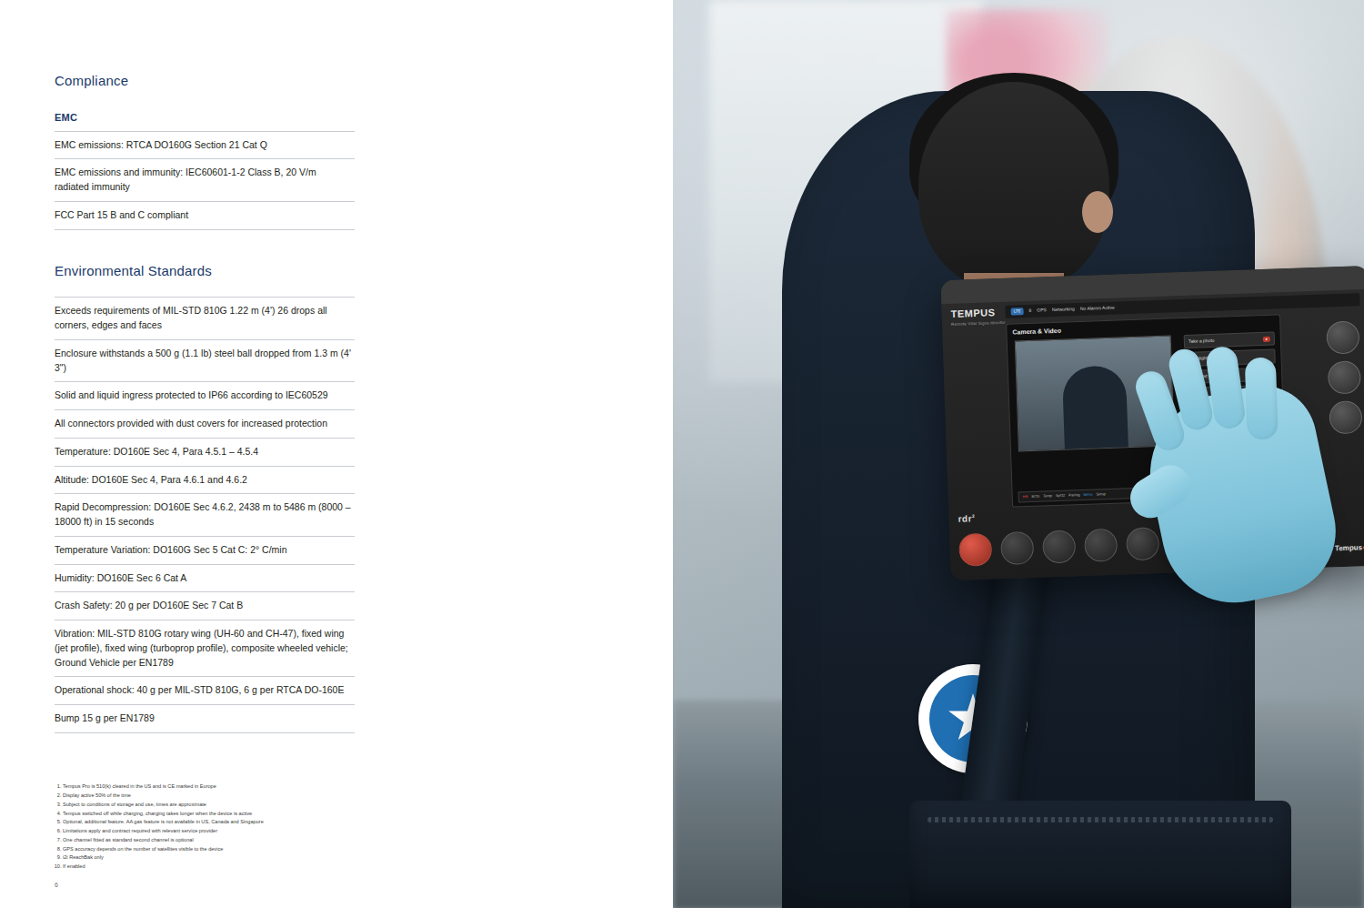Compliance
EMC
| EMC emissions: RTCA DO160G Section 21 Cat Q |
| EMC emissions and immunity: IEC60601-1-2 Class B, 20 V/m radiated immunity |
| FCC Part 15 B and C compliant |
Environmental Standards
| Exceeds requirements of MIL-STD 810G 1.22 m (4') 26 drops all corners, edges and faces |
| Enclosure withstands a 500 g (1.1 lb) steel ball dropped from 1.3 m (4' 3") |
| Solid and liquid ingress protected to IP66 according to IEC60529 |
| All connectors provided with dust covers for increased protection |
| Temperature: DO160E Sec 4, Para 4.5.1 – 4.5.4 |
| Altitude: DO160E Sec 4, Para 4.6.1 and 4.6.2 |
| Rapid Decompression: DO160E Sec 4.6.2, 2438 m to 5486 m (8000 – 18000 ft) in 15 seconds |
| Temperature Variation: DO160G Sec 5 Cat C: 2° C/min |
| Humidity: DO160E Sec 6 Cat A |
| Crash Safety: 20 g per DO160E Sec 7 Cat B |
| Vibration: MIL-STD 810G rotary wing (UH-60 and CH-47), fixed wing (jet profile), fixed wing (turboprop profile), composite wheeled vehicle; Ground Vehicle per EN1789 |
| Operational shock: 40 g per MIL-STD 810G, 6 g per RTCA DO-160E |
| Bump 15 g per EN1789 |
Tempus Pro is 510(k) cleared in the US and is CE marked in Europe
Display active 50% of the time
Subject to conditions of storage and use, times are approximate
Tempus switched off while charging, charging takes longer when the device is active
Optional, additional feature. AA gas feature is not available in US, Canada and Singapore
Limitations apply and contract required with relevant service provider
One channel fitted as standard second channel is optional
GPS accuracy depends on the number of satellites visible to the device
i2i ReachBak only
If enabled
6
TEMPUSRemote Vital Signs Monitor
LTE 8 GPS Networking No Alarms Active
Camera & Video
Take a photo ●
Backlight
Transmit video
Exit ✓
HR ECG Temp SpO2 Pacing Menu Setup
rdr2
Tempus●